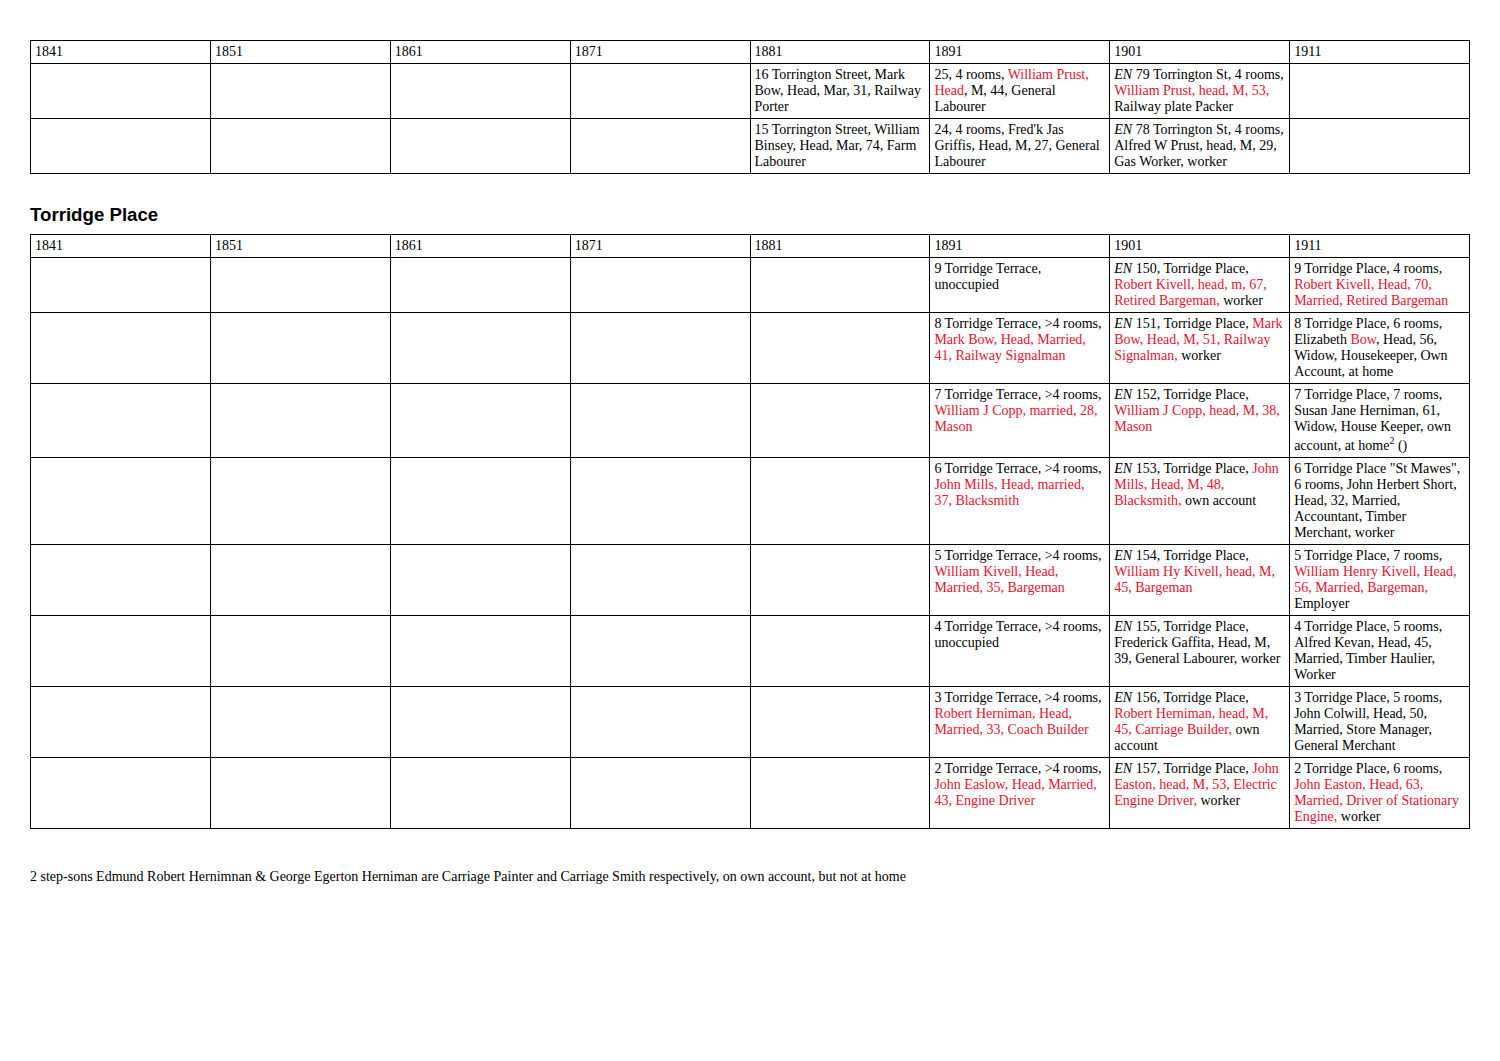| 1841 | 1851 | 1861 | 1871 | 1881 | 1891 | 1901 | 1911 |
| --- | --- | --- | --- | --- | --- | --- | --- |
| | | | | 16 Torrington Street, Mark Bow, Head, Mar, 31, Railway Porter | 25, 4 rooms, William Prust, Head , M, 44, General Labourer | EN 79 Torrington St, 4 rooms, William Prust, head, M, 53, Railway plate Packer | |
| | | | | 15 Torrington Street, William Binsey, Head, Mar, 74, Farm Labourer | 24, 4 rooms, Fred'k Jas Griffis, Head, M, 27, General Labourer | EN 78 Torrington St, 4 rooms, Alfred W Prust, head, M, 29, Gas Worker, worker | |
Torridge Place
| 1841 | 1851 | 1861 | 1871 | 1881 | 1891 | 1901 | 1911 |
| --- | --- | --- | --- | --- | --- | --- | --- |
| | | | | | 9 Torridge Terrace, unoccupied | EN 150, Torridge Place, Robert Kivell, head, m, 67, Retired Bargeman, worker | 9 Torridge Place, 4 rooms, Robert Kivell, Head, 70, Married, Retired Bargeman |
| | | | | | 8 Torridge Terrace, >4 rooms, Mark Bow, Head, Married, 41, Railway Signalman | EN 151, Torridge Place, Mark Bow, Head, M, 51, Railway Signalman, worker | 8 Torridge Place, 6 rooms, Elizabeth Bow , Head, 56, Widow, Housekeeper, Own Account, at home |
| | | | | | 7 Torridge Terrace, >4 rooms, William J Copp, married, 28, Mason | EN 152, Torridge Place, William J Copp, head, M, 38, Mason | 7 Torridge Place, 7 rooms, Susan Jane Herniman, 61, Widow, House Keeper, own account, at home 2 () |
| | | | | | 6 Torridge Terrace, >4 rooms, John Mills, Head, married, 37, Blacksmith | EN 153, Torridge Place, John Mills, Head, M, 48, Blacksmith, own account | 6 Torridge Place "St Mawes", 6 rooms, John Herbert Short, Head, 32, Married, Accountant, Timber Merchant, worker |
| | | | | | 5 Torridge Terrace, >4 rooms, William Kivell, Head, Married, 35, Bargeman | EN 154, Torridge Place, William Hy Kivell, head, M, 45, Bargeman | 5 Torridge Place, 7 rooms, William Henry Kivell, Head, 56, Married, Bargeman, Employer |
| | | | | | 4 Torridge Terrace, >4 rooms, unoccupied | EN 155, Torridge Place, Frederick Gaffita, Head, M, 39, General Labourer, worker | 4 Torridge Place, 5 rooms, Alfred Kevan, Head, 45, Married, Timber Haulier, Worker |
| | | | | | 3 Torridge Terrace, >4 rooms, Robert Herniman, Head, Married, 33, Coach Builder | EN 156, Torridge Place, Robert Herniman, head, M, 45, Carriage Builder, own account | 3 Torridge Place, 5 rooms, John Colwill, Head, 50, Married, Store Manager, General Merchant |
| | | | | | 2 Torridge Terrace, >4 rooms, John Easlow, Head, Married, 43, Engine Driver | EN 157, Torridge Place, John Easton, head, M, 53, Electric Engine Driver, worker | 2 Torridge Place, 6 rooms, John Easton, Head, 63, Married, Driver of Stationary Engine, worker |
2 step-sons Edmund Robert Hernimnan & George Egerton Herniman are Carriage Painter and Carriage Smith respectively, on own account, but not at home